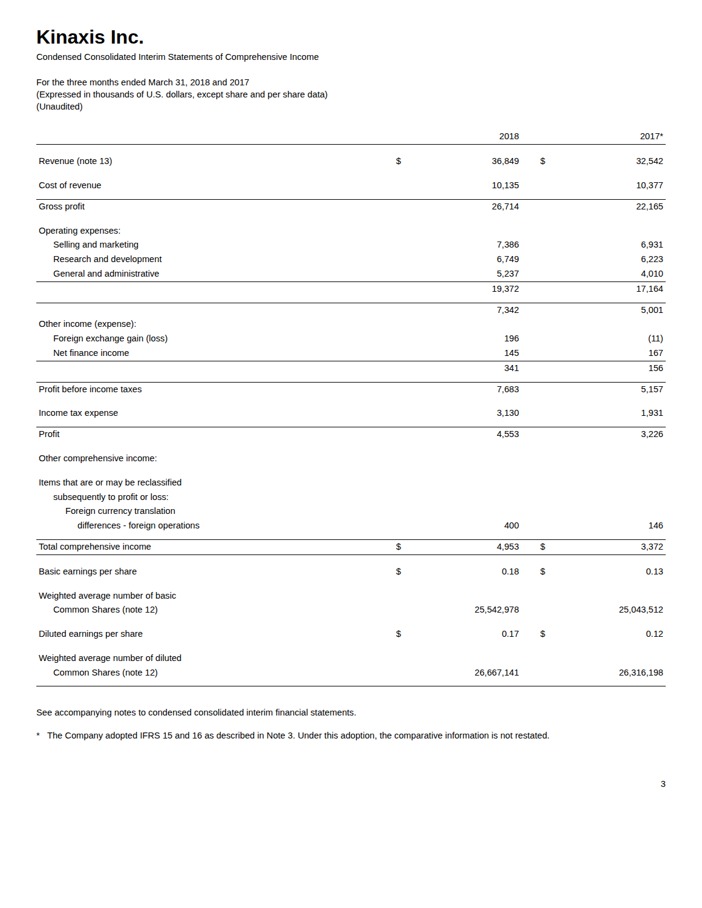Kinaxis Inc.
Condensed Consolidated Interim Statements of Comprehensive Income
For the three months ended March 31, 2018 and 2017
(Expressed in thousands of U.S. dollars, except share and per share data)
(Unaudited)
| | | 2018 | | 2017* |
| Revenue (note 13) | $ | 36,849 | $ | 32,542 |
| Cost of revenue | | 10,135 | | 10,377 |
| Gross profit | | 26,714 | | 22,165 |
| Operating expenses: | | | | |
| Selling and marketing | | 7,386 | | 6,931 |
| Research and development | | 6,749 | | 6,223 |
| General and administrative | | 5,237 | | 4,010 |
| | | 19,372 | | 17,164 |
| | | 7,342 | | 5,001 |
| Other income (expense): | | | | |
| Foreign exchange gain (loss) | | 196 | | (11) |
| Net finance income | | 145 | | 167 |
| | | 341 | | 156 |
| Profit before income taxes | | 7,683 | | 5,157 |
| Income tax expense | | 3,130 | | 1,931 |
| Profit | | 4,553 | | 3,226 |
| Other comprehensive income: | | | | |
| Items that are or may be reclassified | | | | |
| subsequently to profit or loss: | | | | |
| Foreign currency translation | | | | |
| differences - foreign operations | | 400 | | 146 |
| Total comprehensive income | $ | 4,953 | $ | 3,372 |
| Basic earnings per share | $ | 0.18 | $ | 0.13 |
| Weighted average number of basic | | | | |
| Common Shares (note 12) | | 25,542,978 | | 25,043,512 |
| Diluted earnings per share | $ | 0.17 | $ | 0.12 |
| Weighted average number of diluted | | | | |
| Common Shares (note 12) | | 26,667,141 | | 26,316,198 |
See accompanying notes to condensed consolidated interim financial statements.
*
The Company adopted IFRS 15 and 16 as described in Note 3. Under this adoption, the comparative information is not restated.
3